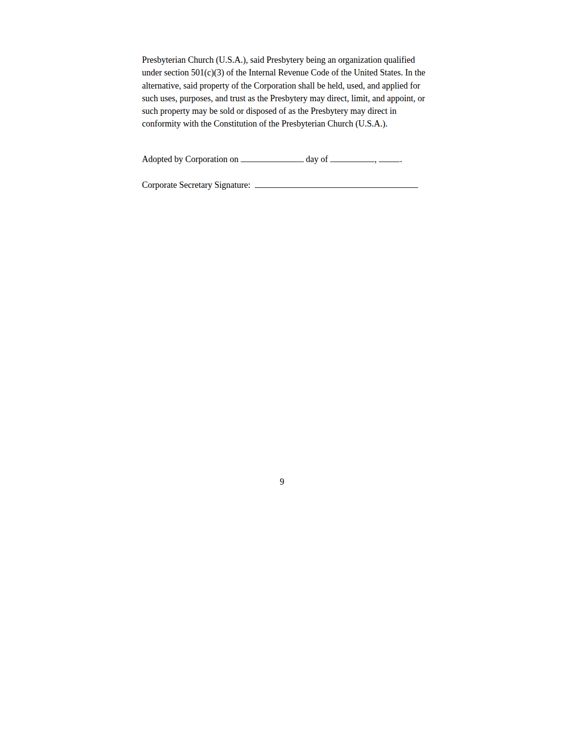Presbyterian Church (U.S.A.), said Presbytery being an organization qualified under section 501(c)(3) of the Internal Revenue Code of the United States. In the alternative, said property of the Corporation shall be held, used, and applied for such uses, purposes, and trust as the Presbytery may direct, limit, and appoint, or such property may be sold or disposed of as the Presbytery may direct in conformity with the Constitution of the Presbyterian Church (U.S.A.).
Adopted by Corporation on day of , .
Corporate Secretary Signature:
9